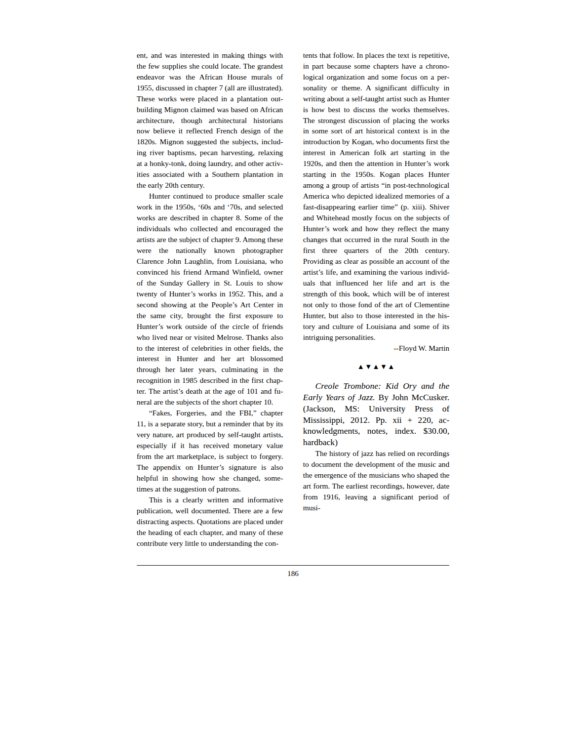ent, and was interested in making things with the few supplies she could locate. The grandest endeavor was the African House murals of 1955, discussed in chapter 7 (all are illustrated). These works were placed in a plantation outbuilding Mignon claimed was based on African architecture, though architectural historians now believe it reflected French design of the 1820s. Mignon suggested the subjects, including river baptisms, pecan harvesting, relaxing at a honky-tonk, doing laundry, and other activities associated with a Southern plantation in the early 20th century.
Hunter continued to produce smaller scale work in the 1950s, ‘60s and ‘70s, and selected works are described in chapter 8. Some of the individuals who collected and encouraged the artists are the subject of chapter 9. Among these were the nationally known photographer Clarence John Laughlin, from Louisiana, who convinced his friend Armand Winfield, owner of the Sunday Gallery in St. Louis to show twenty of Hunter’s works in 1952. This, and a second showing at the People’s Art Center in the same city, brought the first exposure to Hunter’s work outside of the circle of friends who lived near or visited Melrose. Thanks also to the interest of celebrities in other fields, the interest in Hunter and her art blossomed through her later years, culminating in the recognition in 1985 described in the first chapter. The artist’s death at the age of 101 and funeral are the subjects of the short chapter 10.
“Fakes, Forgeries, and the FBI,” chapter 11, is a separate story, but a reminder that by its very nature, art produced by self-taught artists, especially if it has received monetary value from the art marketplace, is subject to forgery. The appendix on Hunter’s signature is also helpful in showing how she changed, sometimes at the suggestion of patrons.
This is a clearly written and informative publication, well documented. There are a few distracting aspects. Quotations are placed under the heading of each chapter, and many of these contribute very little to understanding the con-
tents that follow. In places the text is repetitive, in part because some chapters have a chronological organization and some focus on a personality or theme. A significant difficulty in writing about a self-taught artist such as Hunter is how best to discuss the works themselves. The strongest discussion of placing the works in some sort of art historical context is in the introduction by Kogan, who documents first the interest in American folk art starting in the 1920s, and then the attention in Hunter’s work starting in the 1950s. Kogan places Hunter among a group of artists “in post-technological America who depicted idealized memories of a fast-disappearing earlier time” (p. xiii). Shiver and Whitehead mostly focus on the subjects of Hunter’s work and how they reflect the many changes that occurred in the rural South in the first three quarters of the 20th century. Providing as clear as possible an account of the artist’s life, and examining the various individuals that influenced her life and art is the strength of this book, which will be of interest not only to those fond of the art of Clementine Hunter, but also to those interested in the history and culture of Louisiana and some of its intriguing personalities.
--Floyd W. Martin
▲▼▲▼▲
Creole Trombone: Kid Ory and the Early Years of Jazz. By John McCusker. (Jackson, MS: University Press of Mississippi, 2012. Pp. xii + 220, acknowledgments, notes, index. $30.00, hardback)
The history of jazz has relied on recordings to document the development of the music and the emergence of the musicians who shaped the art form. The earliest recordings, however, date from 1916, leaving a significant period of musi-
186